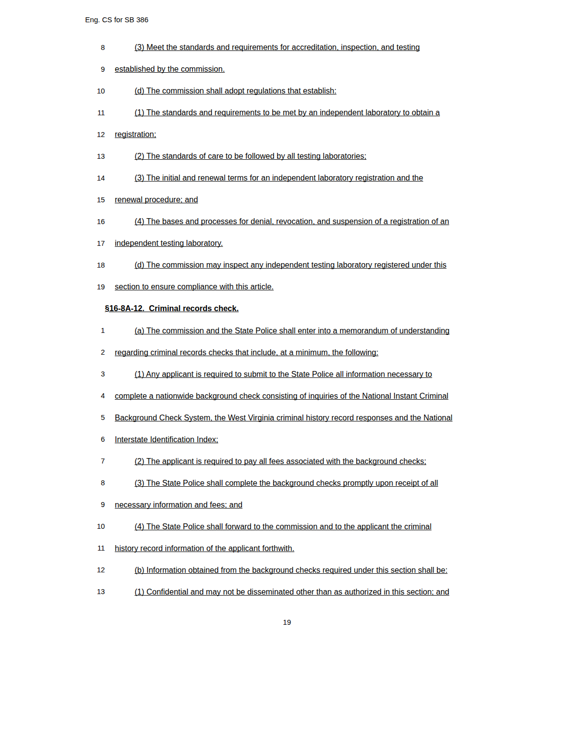Eng. CS for SB 386
8 (3) Meet the standards and requirements for accreditation, inspection, and testing
9 established by the commission.
10 (d) The commission shall adopt regulations that establish:
11 (1) The standards and requirements to be met by an independent laboratory to obtain a
12 registration;
13 (2) The standards of care to be followed by all testing laboratories;
14 (3) The initial and renewal terms for an independent laboratory registration and the
15 renewal procedure; and
16 (4) The bases and processes for denial, revocation, and suspension of a registration of an
17 independent testing laboratory.
18 (d) The commission may inspect any independent testing laboratory registered under this
19 section to ensure compliance with this article.
§16-8A-12. Criminal records check.
1 (a) The commission and the State Police shall enter into a memorandum of understanding
2 regarding criminal records checks that include, at a minimum, the following:
3 (1) Any applicant is required to submit to the State Police all information necessary to
4 complete a nationwide background check consisting of inquiries of the National Instant Criminal
5 Background Check System, the West Virginia criminal history record responses and the National
6 Interstate Identification Index;
7 (2) The applicant is required to pay all fees associated with the background checks;
8 (3) The State Police shall complete the background checks promptly upon receipt of all
9 necessary information and fees; and
10 (4) The State Police shall forward to the commission and to the applicant the criminal
11 history record information of the applicant forthwith.
12 (b) Information obtained from the background checks required under this section shall be:
13 (1) Confidential and may not be disseminated other than as authorized in this section; and
19